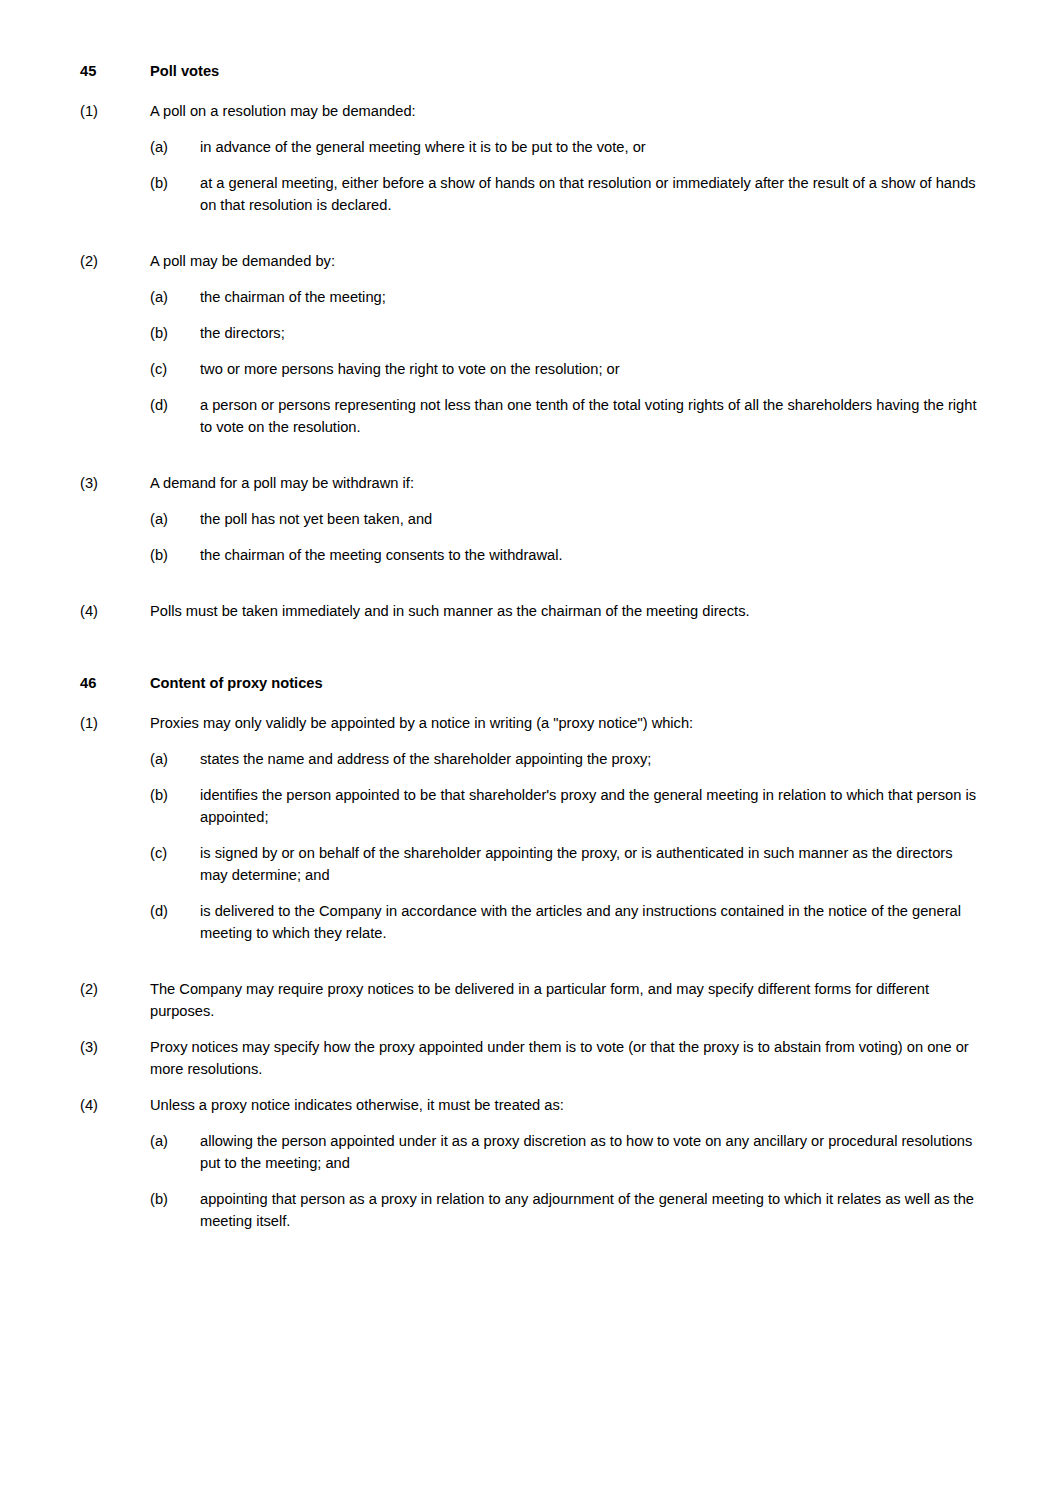45 Poll votes
(1) A poll on a resolution may be demanded:
(a) in advance of the general meeting where it is to be put to the vote, or
(b) at a general meeting, either before a show of hands on that resolution or immediately after the result of a show of hands on that resolution is declared.
(2) A poll may be demanded by:
(a) the chairman of the meeting;
(b) the directors;
(c) two or more persons having the right to vote on the resolution; or
(d) a person or persons representing not less than one tenth of the total voting rights of all the shareholders having the right to vote on the resolution.
(3) A demand for a poll may be withdrawn if:
(a) the poll has not yet been taken, and
(b) the chairman of the meeting consents to the withdrawal.
(4) Polls must be taken immediately and in such manner as the chairman of the meeting directs.
46 Content of proxy notices
(1) Proxies may only validly be appointed by a notice in writing (a "proxy notice") which:
(a) states the name and address of the shareholder appointing the proxy;
(b) identifies the person appointed to be that shareholder's proxy and the general meeting in relation to which that person is appointed;
(c) is signed by or on behalf of the shareholder appointing the proxy, or is authenticated in such manner as the directors may determine; and
(d) is delivered to the Company in accordance with the articles and any instructions contained in the notice of the general meeting to which they relate.
(2) The Company may require proxy notices to be delivered in a particular form, and may specify different forms for different purposes.
(3) Proxy notices may specify how the proxy appointed under them is to vote (or that the proxy is to abstain from voting) on one or more resolutions.
(4) Unless a proxy notice indicates otherwise, it must be treated as:
(a) allowing the person appointed under it as a proxy discretion as to how to vote on any ancillary or procedural resolutions put to the meeting; and
(b) appointing that person as a proxy in relation to any adjournment of the general meeting to which it relates as well as the meeting itself.